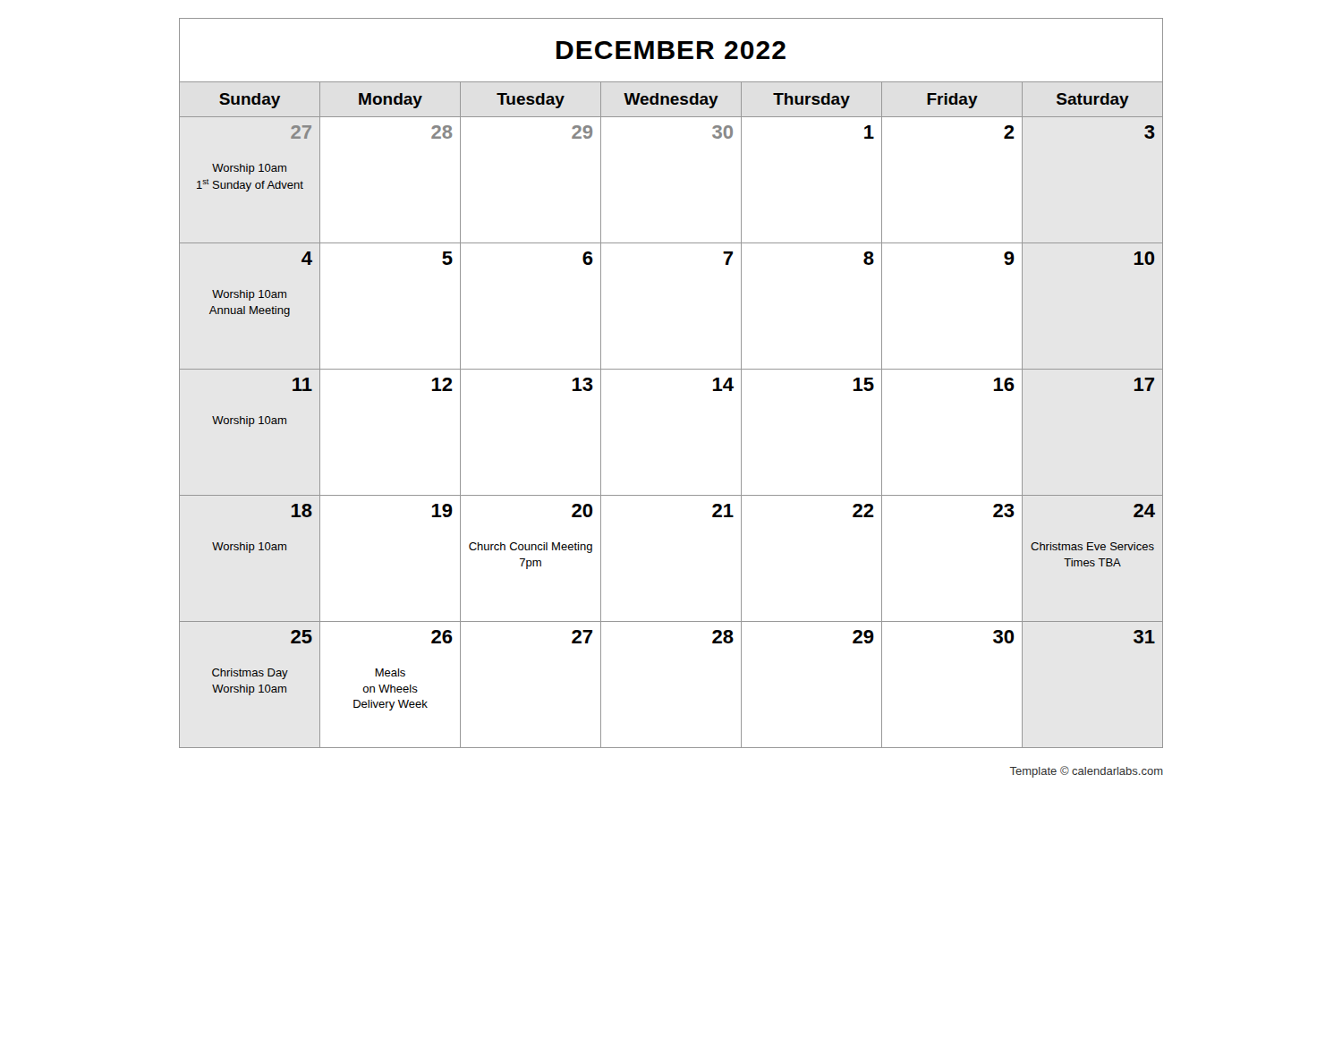DECEMBER 2022
| Sunday | Monday | Tuesday | Wednesday | Thursday | Friday | Saturday |
| --- | --- | --- | --- | --- | --- | --- |
| 27 Worship 10am 1 st Sunday of Advent | 28 | 29 | 30 | 1 | 2 | 3 |
| 4 Worship 10am Annual Meeting | 5 | 6 | 7 | 8 | 9 | 10 |
| 11 Worship 10am | 12 | 13 | 14 | 15 | 16 | 17 |
| 18 Worship 10am | 19 | 20 Church Council Meeting 7pm | 21 | 22 | 23 | 24 Christmas Eve Services Times TBA |
| 25 Christmas Day Worship 10am | 26 Meals on Wheels Delivery Week | 27 | 28 | 29 | 30 | 31 |
Template © calendarlabs.com